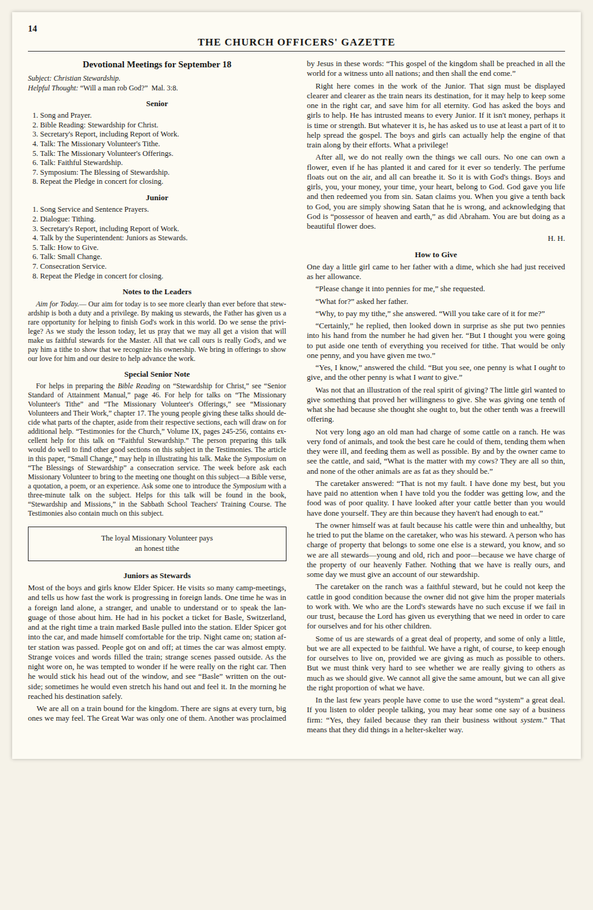14
THE CHURCH OFFICERS' GAZETTE
Devotional Meetings for September 18
Subject: Christian Stewardship.
Helpful Thought: “Will a man rob God?” Mal. 3:8.
Senior
Song and Prayer.
Bible Reading: Stewardship for Christ.
Secretary's Report, including Report of Work.
Talk: The Missionary Volunteer's Tithe.
Talk: The Missionary Volunteer's Offerings.
Talk: Faithful Stewardship.
Symposium: The Blessing of Stewardship.
Repeat the Pledge in concert for closing.
Junior
Song Service and Sentence Prayers.
Dialogue: Tithing.
Secretary's Report, including Report of Work.
Talk by the Superintendent: Juniors as Stewards.
Talk: How to Give.
Talk: Small Change.
Consecration Service.
Repeat the Pledge in concert for closing.
Notes to the Leaders
Aim for Today.— Our aim for today is to see more clearly than ever before that stewardship is both a duty and a privilege. By making us stewards, the Father has given us a rare opportunity for helping to finish God's work in this world. Do we sense the privilege? As we study the lesson today, let us pray that we may all get a vision that will make us faithful stewards for the Master. All that we call ours is really God's, and we pay him a tithe to show that we recognize his ownership. We bring in offerings to show our love for him and our desire to help advance the work.
Special Senior Note
For helps in preparing the Bible Reading on “Stewardship for Christ,” see “Senior Standard of Attainment Manual,” page 46. For help for talks on “The Missionary Volunteer's Tithe” and “The Missionary Volunteer's Offerings,” see “Missionary Volunteers and Their Work,” chapter 17. The young people giving these talks should decide what parts of the chapter, aside from their respective sections, each will draw on for additional help. “Testimonies for the Church,” Volume IX, pages 245-256, contains excellent help for this talk on “Faithful Stewardship.” The person preparing this talk would do well to find other good sections on this subject in the Testimonies. The article in this paper, “Small Change,” may help in illustrating his talk. Make the Symposium on “The Blessings of Stewardship” a consecration service. The week before ask each Missionary Volunteer to bring to the meeting one thought on this subject—a Bible verse, a quotation, a poem, or an experience. Ask some one to introduce the Symposium with a three-minute talk on the subject. Helps for this talk will be found in the book, “Stewardship and Missions,” in the Sabbath School Teachers' Training Course. The Testimonies also contain much on this subject.
The loyal Missionary Volunteer pays
an honest tithe
Juniors as Stewards
Most of the boys and girls know Elder Spicer. He visits so many camp-meetings, and tells us how fast the work is progressing in foreign lands. One time he was in a foreign land alone, a stranger, and unable to understand or to speak the language of those about him. He had in his pocket a ticket for Basle, Switzerland, and at the right time a train marked Basle pulled into the station. Elder Spicer got into the car, and made himself comfortable for the trip. Night came on; station after station was passed. People got on and off; at times the car was almost empty. Strange voices and words filled the train; strange scenes passed outside. As the night wore on, he was tempted to wonder if he were really on the right car. Then he would stick his head out of the window, and see “Basle” written on the outside; sometimes he would even stretch his hand out and feel it. In the morning he reached his destination safely.
We are all on a train bound for the kingdom. There are signs at every turn, big ones we may feel. The Great War was only one of them. Another was proclaimed by Jesus in these words: “This gospel of the kingdom shall be preached in all the world for a witness unto all nations; and then shall the end come.”
Right here comes in the work of the Junior. That sign must be displayed clearer and clearer as the train nears its destination, for it may help to keep some one in the right car, and save him for all eternity. God has asked the boys and girls to help. He has intrusted means to every Junior. If it isn't money, perhaps it is time or strength. But whatever it is, he has asked us to use at least a part of it to help spread the gospel. The boys and girls can actually help the engine of that train along by their efforts. What a privilege!
After all, we do not really own the things we call ours. No one can own a flower, even if he has planted it and cared for it ever so tenderly. The perfume floats out on the air, and all can breathe it. So it is with God's things. Boys and girls, you, your money, your time, your heart, belong to God. God gave you life and then redeemed you from sin. Satan claims you. When you give a tenth back to God, you are simply showing Satan that he is wrong, and acknowledging that God is “possessor of heaven and earth,” as did Abraham. You are but doing as a beautiful flower does.
H. H.
How to Give
One day a little girl came to her father with a dime, which she had just received as her allowance.
“Please change it into pennies for me,” she requested.
“What for?” asked her father.
“Why, to pay my tithe,” she answered. “Will you take care of it for me?”
“Certainly,” he replied, then looked down in surprise as she put two pennies into his hand from the number he had given her. “But I thought you were going to put aside one tenth of everything you received for tithe. That would be only one penny, and you have given me two.”
“Yes, I know,” answered the child. “But you see, one penny is what I ought to give, and the other penny is what I want to give.”
Was not that an illustration of the real spirit of giving? The little girl wanted to give something that proved her willingness to give. She was giving one tenth of what she had because she thought she ought to, but the other tenth was a freewill offering.
Not very long ago an old man had charge of some cattle on a ranch. He was very fond of animals, and took the best care he could of them, tending them when they were ill, and feeding them as well as possible. By and by the owner came to see the cattle, and said, “What is the matter with my cows? They are all so thin, and none of the other animals are as fat as they should be.”
The caretaker answered: “That is not my fault. I have done my best, but you have paid no attention when I have told you the fodder was getting low, and the food was of poor quality. I have looked after your cattle better than you would have done yourself. They are thin because they haven't had enough to eat.”
The owner himself was at fault because his cattle were thin and unhealthy, but he tried to put the blame on the caretaker, who was his steward. A person who has charge of property that belongs to some one else is a steward, you know, and so we are all stewards—young and old, rich and poor—because we have charge of the property of our heavenly Father. Nothing that we have is really ours, and some day we must give an account of our stewardship.
The caretaker on the ranch was a faithful steward, but he could not keep the cattle in good condition because the owner did not give him the proper materials to work with. We who are the Lord's stewards have no such excuse if we fail in our trust, because the Lord has given us everything that we need in order to care for ourselves and for his other children.
Some of us are stewards of a great deal of property, and some of only a little, but we are all expected to be faithful. We have a right, of course, to keep enough for ourselves to live on, provided we are giving as much as possible to others. But we must think very hard to see whether we are really giving to others as much as we should give. We cannot all give the same amount, but we can all give the right proportion of what we have.
In the last few years people have come to use the word “system” a great deal. If you listen to older people talking, you may hear some one say of a business firm: “Yes, they failed because they ran their business without system.” That means that they did things in a helter-skelter way.